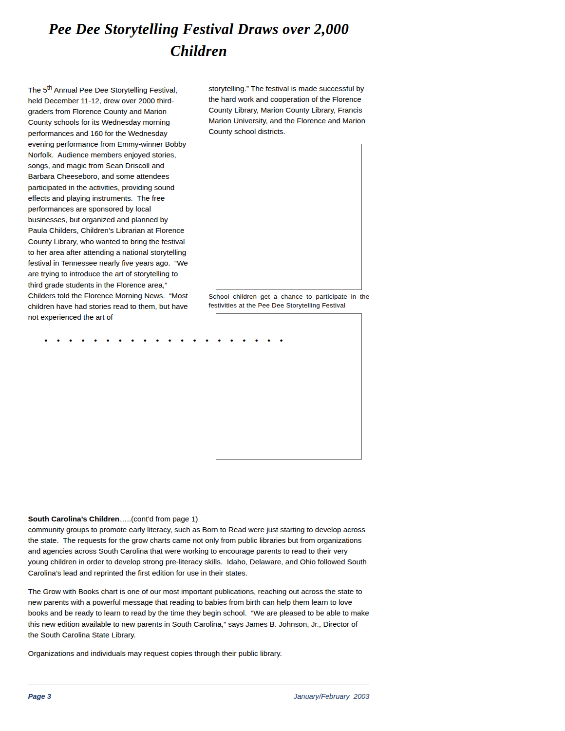Pee Dee Storytelling Festival Draws over 2,000 Children
The 5th Annual Pee Dee Storytelling Festival, held December 11-12, drew over 2000 third-graders from Florence County and Marion County schools for its Wednesday morning performances and 160 for the Wednesday evening performance from Emmy-winner Bobby Norfolk. Audience members enjoyed stories, songs, and magic from Sean Driscoll and Barbara Cheeseboro, and some attendees participated in the activities, providing sound effects and playing instruments. The free performances are sponsored by local businesses, but organized and planned by Paula Childers, Children’s Librarian at Florence County Library, who wanted to bring the festival to her area after attending a national storytelling festival in Tennessee nearly five years ago. “We are trying to introduce the art of storytelling to third grade students in the Florence area,” Childers told the Florence Morning News. “Most children have had stories read to them, but have not experienced the art of
• • • • • • • • • • • • • • • • • • • •
storytelling.” The festival is made successful by the hard work and cooperation of the Florence County Library, Marion County Library, Francis Marion University, and the Florence and Marion County school districts.
School children get a chance to participate in the festivities at the Pee Dee Storytelling Festival
South Carolina’s Children
…..(cont’d from page 1)
community groups to promote early literacy, such as Born to Read were just starting to develop across the state. The requests for the grow charts came not only from public libraries but from organizations and agencies across South Carolina that were working to encourage parents to read to their very young children in order to develop strong pre-literacy skills. Idaho, Delaware, and Ohio followed South Carolina’s lead and reprinted the first edition for use in their states.
The Grow with Books chart is one of our most important publications, reaching out across the state to new parents with a powerful message that reading to babies from birth can help them learn to love books and be ready to learn to read by the time they begin school. “We are pleased to be able to make this new edition available to new parents in South Carolina,” says James B. Johnson, Jr., Director of the South Carolina State Library.
Organizations and individuals may request copies through their public library.
Page 3 January/February 2003